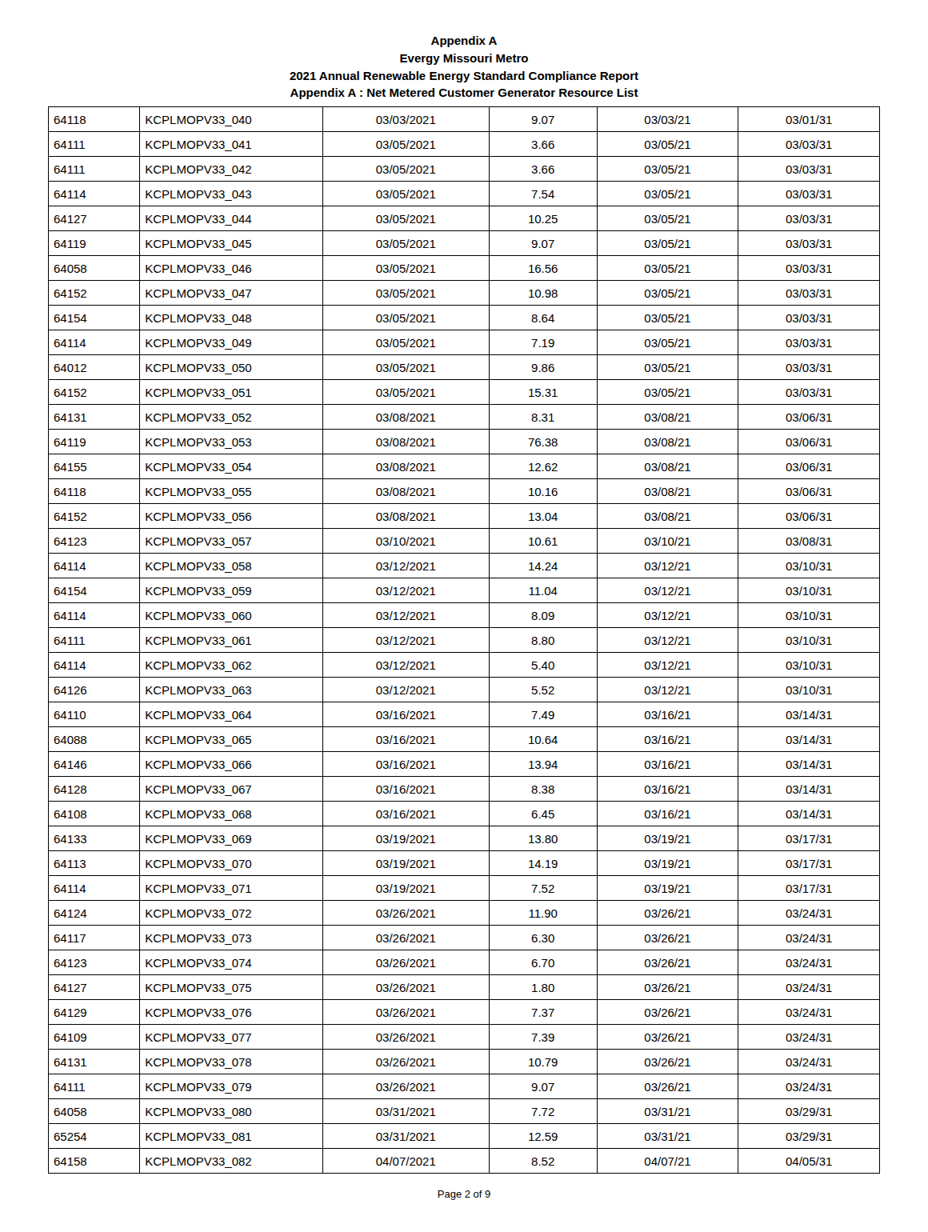Appendix A
Evergy Missouri Metro
2021 Annual Renewable Energy Standard Compliance Report
Appendix A : Net Metered Customer Generator Resource List
| 64118 | KCPLMOPV33_040 | 03/03/2021 | 9.07 | 03/03/21 | 03/01/31 |
| 64111 | KCPLMOPV33_041 | 03/05/2021 | 3.66 | 03/05/21 | 03/03/31 |
| 64111 | KCPLMOPV33_042 | 03/05/2021 | 3.66 | 03/05/21 | 03/03/31 |
| 64114 | KCPLMOPV33_043 | 03/05/2021 | 7.54 | 03/05/21 | 03/03/31 |
| 64127 | KCPLMOPV33_044 | 03/05/2021 | 10.25 | 03/05/21 | 03/03/31 |
| 64119 | KCPLMOPV33_045 | 03/05/2021 | 9.07 | 03/05/21 | 03/03/31 |
| 64058 | KCPLMOPV33_046 | 03/05/2021 | 16.56 | 03/05/21 | 03/03/31 |
| 64152 | KCPLMOPV33_047 | 03/05/2021 | 10.98 | 03/05/21 | 03/03/31 |
| 64154 | KCPLMOPV33_048 | 03/05/2021 | 8.64 | 03/05/21 | 03/03/31 |
| 64114 | KCPLMOPV33_049 | 03/05/2021 | 7.19 | 03/05/21 | 03/03/31 |
| 64012 | KCPLMOPV33_050 | 03/05/2021 | 9.86 | 03/05/21 | 03/03/31 |
| 64152 | KCPLMOPV33_051 | 03/05/2021 | 15.31 | 03/05/21 | 03/03/31 |
| 64131 | KCPLMOPV33_052 | 03/08/2021 | 8.31 | 03/08/21 | 03/06/31 |
| 64119 | KCPLMOPV33_053 | 03/08/2021 | 76.38 | 03/08/21 | 03/06/31 |
| 64155 | KCPLMOPV33_054 | 03/08/2021 | 12.62 | 03/08/21 | 03/06/31 |
| 64118 | KCPLMOPV33_055 | 03/08/2021 | 10.16 | 03/08/21 | 03/06/31 |
| 64152 | KCPLMOPV33_056 | 03/08/2021 | 13.04 | 03/08/21 | 03/06/31 |
| 64123 | KCPLMOPV33_057 | 03/10/2021 | 10.61 | 03/10/21 | 03/08/31 |
| 64114 | KCPLMOPV33_058 | 03/12/2021 | 14.24 | 03/12/21 | 03/10/31 |
| 64154 | KCPLMOPV33_059 | 03/12/2021 | 11.04 | 03/12/21 | 03/10/31 |
| 64114 | KCPLMOPV33_060 | 03/12/2021 | 8.09 | 03/12/21 | 03/10/31 |
| 64111 | KCPLMOPV33_061 | 03/12/2021 | 8.80 | 03/12/21 | 03/10/31 |
| 64114 | KCPLMOPV33_062 | 03/12/2021 | 5.40 | 03/12/21 | 03/10/31 |
| 64126 | KCPLMOPV33_063 | 03/12/2021 | 5.52 | 03/12/21 | 03/10/31 |
| 64110 | KCPLMOPV33_064 | 03/16/2021 | 7.49 | 03/16/21 | 03/14/31 |
| 64088 | KCPLMOPV33_065 | 03/16/2021 | 10.64 | 03/16/21 | 03/14/31 |
| 64146 | KCPLMOPV33_066 | 03/16/2021 | 13.94 | 03/16/21 | 03/14/31 |
| 64128 | KCPLMOPV33_067 | 03/16/2021 | 8.38 | 03/16/21 | 03/14/31 |
| 64108 | KCPLMOPV33_068 | 03/16/2021 | 6.45 | 03/16/21 | 03/14/31 |
| 64133 | KCPLMOPV33_069 | 03/19/2021 | 13.80 | 03/19/21 | 03/17/31 |
| 64113 | KCPLMOPV33_070 | 03/19/2021 | 14.19 | 03/19/21 | 03/17/31 |
| 64114 | KCPLMOPV33_071 | 03/19/2021 | 7.52 | 03/19/21 | 03/17/31 |
| 64124 | KCPLMOPV33_072 | 03/26/2021 | 11.90 | 03/26/21 | 03/24/31 |
| 64117 | KCPLMOPV33_073 | 03/26/2021 | 6.30 | 03/26/21 | 03/24/31 |
| 64123 | KCPLMOPV33_074 | 03/26/2021 | 6.70 | 03/26/21 | 03/24/31 |
| 64127 | KCPLMOPV33_075 | 03/26/2021 | 1.80 | 03/26/21 | 03/24/31 |
| 64129 | KCPLMOPV33_076 | 03/26/2021 | 7.37 | 03/26/21 | 03/24/31 |
| 64109 | KCPLMOPV33_077 | 03/26/2021 | 7.39 | 03/26/21 | 03/24/31 |
| 64131 | KCPLMOPV33_078 | 03/26/2021 | 10.79 | 03/26/21 | 03/24/31 |
| 64111 | KCPLMOPV33_079 | 03/26/2021 | 9.07 | 03/26/21 | 03/24/31 |
| 64058 | KCPLMOPV33_080 | 03/31/2021 | 7.72 | 03/31/21 | 03/29/31 |
| 65254 | KCPLMOPV33_081 | 03/31/2021 | 12.59 | 03/31/21 | 03/29/31 |
| 64158 | KCPLMOPV33_082 | 04/07/2021 | 8.52 | 04/07/21 | 04/05/31 |
Page 2 of 9